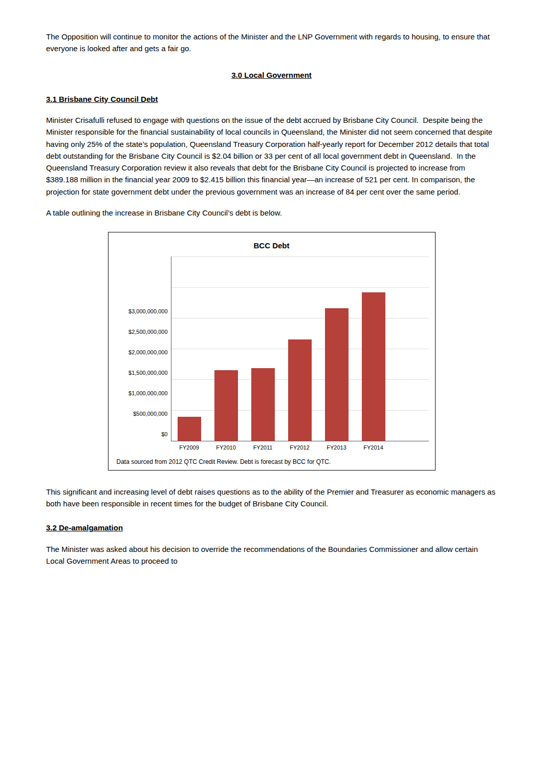The Opposition will continue to monitor the actions of the Minister and the LNP Government with regards to housing, to ensure that everyone is looked after and gets a fair go.
3.0 Local Government
3.1 Brisbane City Council Debt
Minister Crisafulli refused to engage with questions on the issue of the debt accrued by Brisbane City Council. Despite being the Minister responsible for the financial sustainability of local councils in Queensland, the Minister did not seem concerned that despite having only 25% of the state’s population, Queensland Treasury Corporation half-yearly report for December 2012 details that total debt outstanding for the Brisbane City Council is $2.04 billion or 33 per cent of all local government debt in Queensland. In the Queensland Treasury Corporation review it also reveals that debt for the Brisbane City Council is projected to increase from $389.188 million in the financial year 2009 to $2.415 billion this financial year—an increase of 521 per cent. In comparison, the projection for state government debt under the previous government was an increase of 84 per cent over the same period.
A table outlining the increase in Brisbane City Council’s debt is below.
BCC Debt
| $3,000,000,000 $2,500,000,000 $2,000,000,000 $1,500,000,000 $1,000,000,000 $500,000,000 $0 | FY2009 FY2010 FY2011 FY2012 FY2013 FY2014 |
Data sourced from 2012 QTC Credit Review. Debt is forecast by BCC for QTC.
This significant and increasing level of debt raises questions as to the ability of the Premier and Treasurer as economic managers as both have been responsible in recent times for the budget of Brisbane City Council.
3.2 De-amalgamation
The Minister was asked about his decision to override the recommendations of the Boundaries Commissioner and allow certain Local Government Areas to proceed to